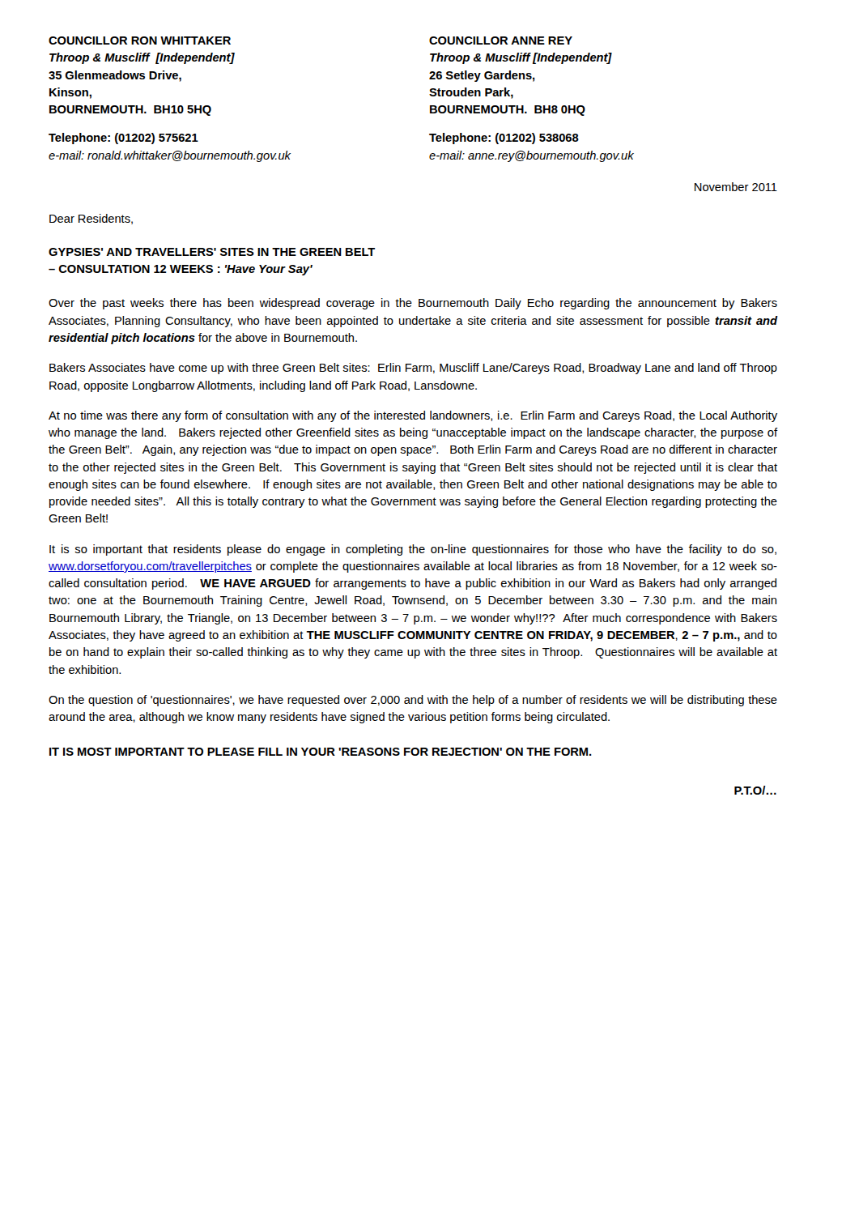Councillor Ron Whittaker
Throop & Muscliff [Independent]
35 Glenmeadows Drive,
Kinson,
BOURNEMOUTH. BH10 5HQ
Telephone: (01202) 575621
e-mail: ronald.whittaker@bournemouth.gov.uk
Councillor Anne Rey
Throop & Muscliff [Independent]
26 Setley Gardens,
Strouden Park,
BOURNEMOUTH. BH8 0HQ
Telephone: (01202) 538068
e-mail: anne.rey@bournemouth.gov.uk
November 2011
Dear Residents,
Gypsies' and Travellers' Sites in the Green Belt
– Consultation 12 Weeks : 'Have Your Say'
Over the past weeks there has been widespread coverage in the Bournemouth Daily Echo regarding the announcement by Bakers Associates, Planning Consultancy, who have been appointed to undertake a site criteria and site assessment for possible transit and residential pitch locations for the above in Bournemouth.
Bakers Associates have come up with three Green Belt sites: Erlin Farm, Muscliff Lane/Careys Road, Broadway Lane and land off Throop Road, opposite Longbarrow Allotments, including land off Park Road, Lansdowne.
At no time was there any form of consultation with any of the interested landowners, i.e. Erlin Farm and Careys Road, the Local Authority who manage the land. Bakers rejected other Greenfield sites as being “unacceptable impact on the landscape character, the purpose of the Green Belt”. Again, any rejection was “due to impact on open space”. Both Erlin Farm and Careys Road are no different in character to the other rejected sites in the Green Belt. This Government is saying that “Green Belt sites should not be rejected until it is clear that enough sites can be found elsewhere. If enough sites are not available, then Green Belt and other national designations may be able to provide needed sites”. All this is totally contrary to what the Government was saying before the General Election regarding protecting the Green Belt!
It is so important that residents please do engage in completing the on-line questionnaires for those who have the facility to do so, www.dorsetforyou.com/travellerpitches or complete the questionnaires available at local libraries as from 18 November, for a 12 week so-called consultation period. WE HAVE ARGUED for arrangements to have a public exhibition in our Ward as Bakers had only arranged two: one at the Bournemouth Training Centre, Jewell Road, Townsend, on 5 December between 3.30 – 7.30 p.m. and the main Bournemouth Library, the Triangle, on 13 December between 3 – 7 p.m. – we wonder why!!?? After much correspondence with Bakers Associates, they have agreed to an exhibition at THE MUSCLIFF COMMUNITY CENTRE ON FRIDAY, 9 DECEMBER, 2 – 7 p.m., and to be on hand to explain their so-called thinking as to why they came up with the three sites in Throop. Questionnaires will be available at the exhibition.
On the question of 'questionnaires', we have requested over 2,000 and with the help of a number of residents we will be distributing these around the area, although we know many residents have signed the various petition forms being circulated.
IT IS MOST IMPORTANT TO PLEASE FILL IN YOUR 'REASONS FOR REJECTION' ON THE FORM.
P.T.O/…